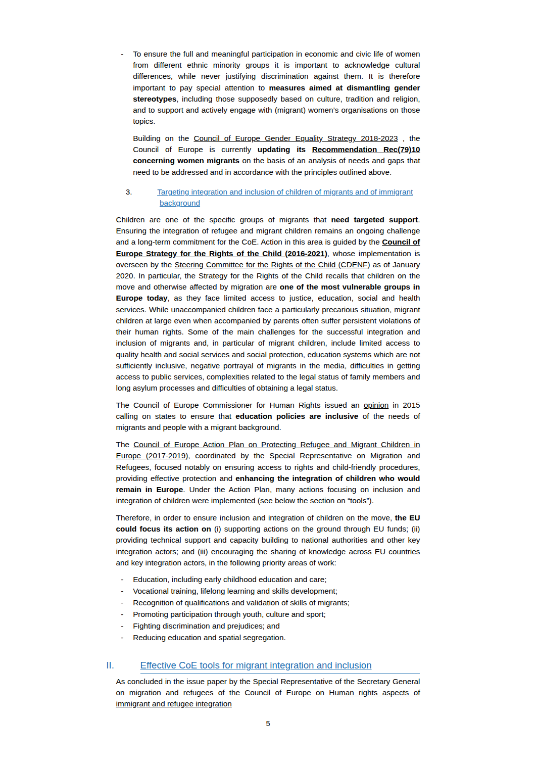To ensure the full and meaningful participation in economic and civic life of women from different ethnic minority groups it is important to acknowledge cultural differences, while never justifying discrimination against them. It is therefore important to pay special attention to measures aimed at dismantling gender stereotypes, including those supposedly based on culture, tradition and religion, and to support and actively engage with (migrant) women’s organisations on those topics.
Building on the Council of Europe Gender Equality Strategy 2018-2023 , the Council of Europe is currently updating its Recommendation Rec(79)10 concerning women migrants on the basis of an analysis of needs and gaps that need to be addressed and in accordance with the principles outlined above.
3. Targeting integration and inclusion of children of migrants and of immigrant background
Children are one of the specific groups of migrants that need targeted support. Ensuring the integration of refugee and migrant children remains an ongoing challenge and a long-term commitment for the CoE. Action in this area is guided by the Council of Europe Strategy for the Rights of the Child (2016-2021), whose implementation is overseen by the Steering Committee for the Rights of the Child (CDENF) as of January 2020. In particular, the Strategy for the Rights of the Child recalls that children on the move and otherwise affected by migration are one of the most vulnerable groups in Europe today, as they face limited access to justice, education, social and health services. While unaccompanied children face a particularly precarious situation, migrant children at large even when accompanied by parents often suffer persistent violations of their human rights. Some of the main challenges for the successful integration and inclusion of migrants and, in particular of migrant children, include limited access to quality health and social services and social protection, education systems which are not sufficiently inclusive, negative portrayal of migrants in the media, difficulties in getting access to public services, complexities related to the legal status of family members and long asylum processes and difficulties of obtaining a legal status.
The Council of Europe Commissioner for Human Rights issued an opinion in 2015 calling on states to ensure that education policies are inclusive of the needs of migrants and people with a migrant background.
The Council of Europe Action Plan on Protecting Refugee and Migrant Children in Europe (2017-2019), coordinated by the Special Representative on Migration and Refugees, focused notably on ensuring access to rights and child-friendly procedures, providing effective protection and enhancing the integration of children who would remain in Europe. Under the Action Plan, many actions focusing on inclusion and integration of children were implemented (see below the section on “tools”).
Therefore, in order to ensure inclusion and integration of children on the move, the EU could focus its action on (i) supporting actions on the ground through EU funds; (ii) providing technical support and capacity building to national authorities and other key integration actors; and (iii) encouraging the sharing of knowledge across EU countries and key integration actors, in the following priority areas of work:
Education, including early childhood education and care;
Vocational training, lifelong learning and skills development;
Recognition of qualifications and validation of skills of migrants;
Promoting participation through youth, culture and sport;
Fighting discrimination and prejudices; and
Reducing education and spatial segregation.
II. Effective CoE tools for migrant integration and inclusion
As concluded in the issue paper by the Special Representative of the Secretary General on migration and refugees of the Council of Europe on Human rights aspects of immigrant and refugee integration
5